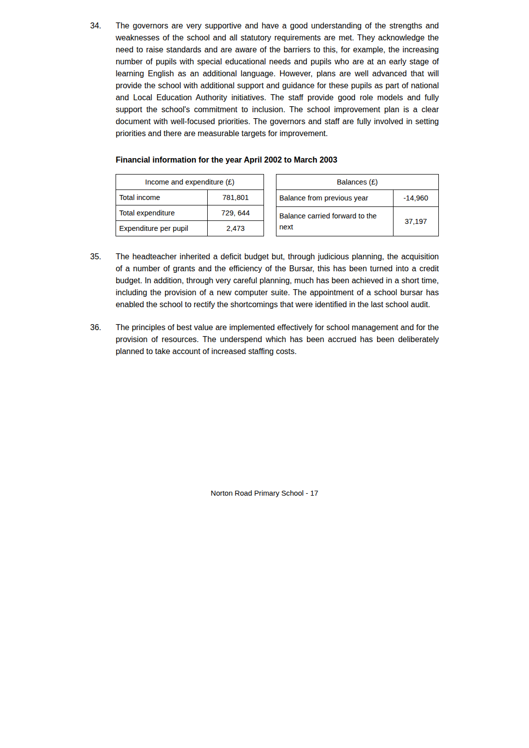34. The governors are very supportive and have a good understanding of the strengths and weaknesses of the school and all statutory requirements are met. They acknowledge the need to raise standards and are aware of the barriers to this, for example, the increasing number of pupils with special educational needs and pupils who are at an early stage of learning English as an additional language. However, plans are well advanced that will provide the school with additional support and guidance for these pupils as part of national and Local Education Authority initiatives. The staff provide good role models and fully support the school's commitment to inclusion. The school improvement plan is a clear document with well-focused priorities. The governors and staff are fully involved in setting priorities and there are measurable targets for improvement.
Financial information for the year April 2002 to March 2003
Income and expenditure (£)
| Total income | 781,801 |
| Total expenditure | 729, 644 |
| Expenditure per pupil | 2,473 |
Balances (£)
| Balance from previous year | -14,960 |
| Balance carried forward to the next | 37,197 |
35. The headteacher inherited a deficit budget but, through judicious planning, the acquisition of a number of grants and the efficiency of the Bursar, this has been turned into a credit budget. In addition, through very careful planning, much has been achieved in a short time, including the provision of a new computer suite. The appointment of a school bursar has enabled the school to rectify the shortcomings that were identified in the last school audit.
36. The principles of best value are implemented effectively for school management and for the provision of resources. The underspend which has been accrued has been deliberately planned to take account of increased staffing costs.
Norton Road Primary School - 17